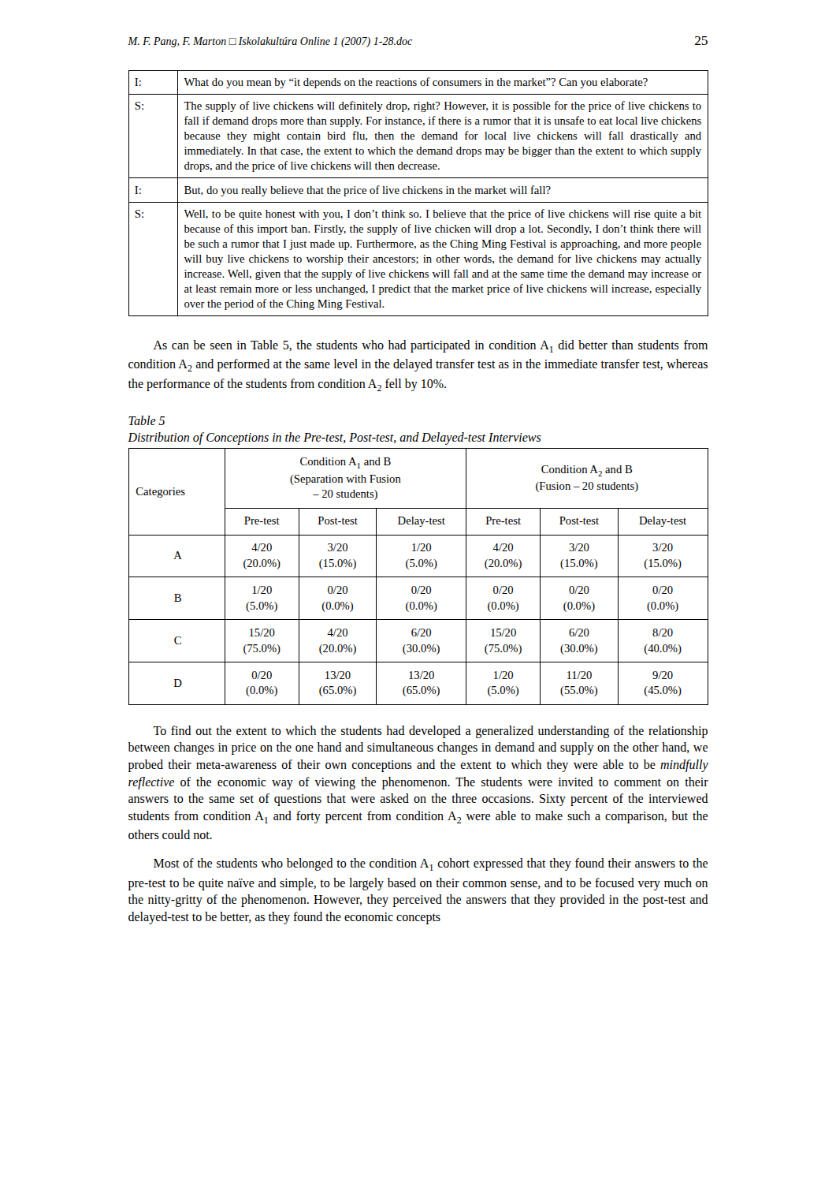M. F. Pang, F. Marton □ Iskolakultúra Online 1 (2007) 1-28.doc 25
| I: | What do you mean by “it depends on the reactions of consumers in the market”? Can you elaborate? |
| S: | The supply of live chickens will definitely drop, right? However, it is possible for the price of live chickens to fall if demand drops more than supply. For instance, if there is a rumor that it is unsafe to eat local live chickens because they might contain bird flu, then the demand for local live chickens will fall drastically and immediately. In that case, the extent to which the demand drops may be bigger than the extent to which supply drops, and the price of live chickens will then decrease. |
| I: | But, do you really believe that the price of live chickens in the market will fall? |
| S: | Well, to be quite honest with you, I don’t think so. I believe that the price of live chickens will rise quite a bit because of this import ban. Firstly, the supply of live chicken will drop a lot. Secondly, I don’t think there will be such a rumor that I just made up. Furthermore, as the Ching Ming Festival is approaching, and more people will buy live chickens to worship their ancestors; in other words, the demand for live chickens may actually increase. Well, given that the supply of live chickens will fall and at the same time the demand may increase or at least remain more or less unchanged, I predict that the market price of live chickens will increase, especially over the period of the Ching Ming Festival. |
As can be seen in Table 5, the students who had participated in condition A1 did better than students from condition A2 and performed at the same level in the delayed transfer test as in the immediate transfer test, whereas the performance of the students from condition A2 fell by 10%.
Table 5 Distribution of Conceptions in the Pre-test, Post-test, and Delayed-test Interviews
| Categories | Condition A 1 and B (Separation with Fusion – 20 students) | Condition A 2 and B (Fusion – 20 students) |
| --- | --- | --- |
| Pre-test | Post-test | Delay-test | Pre-test | Post-test | Delay-test |
| A | 4/20 (20.0%) | 3/20 (15.0%) | 1/20 (5.0%) | 4/20 (20.0%) | 3/20 (15.0%) | 3/20 (15.0%) |
| B | 1/20 (5.0%) | 0/20 (0.0%) | 0/20 (0.0%) | 0/20 (0.0%) | 0/20 (0.0%) | 0/20 (0.0%) |
| C | 15/20 (75.0%) | 4/20 (20.0%) | 6/20 (30.0%) | 15/20 (75.0%) | 6/20 (30.0%) | 8/20 (40.0%) |
| D | 0/20 (0.0%) | 13/20 (65.0%) | 13/20 (65.0%) | 1/20 (5.0%) | 11/20 (55.0%) | 9/20 (45.0%) |
To find out the extent to which the students had developed a generalized understanding of the relationship between changes in price on the one hand and simultaneous changes in demand and supply on the other hand, we probed their meta-awareness of their own conceptions and the extent to which they were able to be mindfully reflective of the economic way of viewing the phenomenon. The students were invited to comment on their answers to the same set of questions that were asked on the three occasions. Sixty percent of the interviewed students from condition A1 and forty percent from condition A2 were able to make such a comparison, but the others could not.
Most of the students who belonged to the condition A1 cohort expressed that they found their answers to the pre-test to be quite naïve and simple, to be largely based on their common sense, and to be focused very much on the nitty-gritty of the phenomenon. However, they perceived the answers that they provided in the post-test and delayed-test to be better, as they found the economic concepts